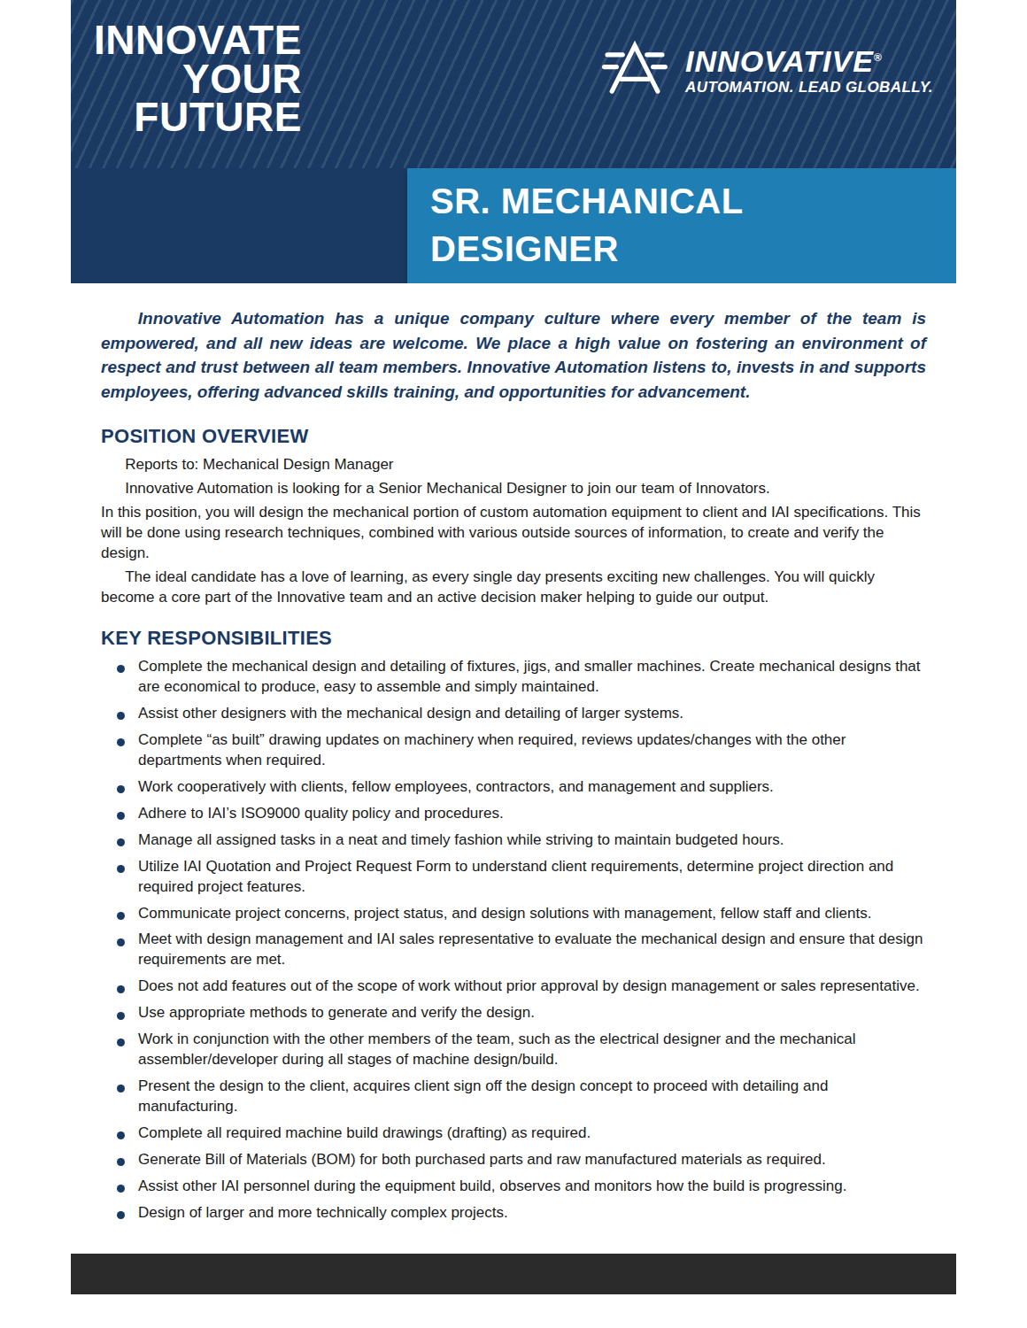Innovate Your Future
INNOVATIVE®
AUTOMATION. LEAD GLOBALLY.
Sr. Mechanical Designer
Innovative Automation has a unique company culture where every member of the team is empowered, and all new ideas are welcome. We place a high value on fostering an environment of respect and trust between all team members. Innovative Automation listens to, invests in and supports employees, offering advanced skills training, and opportunities for advancement.
Position Overview
Reports to: Mechanical Design Manager
Innovative Automation is looking for a Senior Mechanical Designer to join our team of Innovators.
In this position, you will design the mechanical portion of custom automation equipment to client and IAI specifications. This will be done using research techniques, combined with various outside sources of information, to create and verify the design.
The ideal candidate has a love of learning, as every single day presents exciting new challenges. You will quickly become a core part of the Innovative team and an active decision maker helping to guide our output.
Key Responsibilities
Complete the mechanical design and detailing of fixtures, jigs, and smaller machines. Create mechanical designs that are economical to produce, easy to assemble and simply maintained.
Assist other designers with the mechanical design and detailing of larger systems.
Complete “as built” drawing updates on machinery when required, reviews updates/changes with the other departments when required.
Work cooperatively with clients, fellow employees, contractors, and management and suppliers.
Adhere to IAI’s ISO9000 quality policy and procedures.
Manage all assigned tasks in a neat and timely fashion while striving to maintain budgeted hours.
Utilize IAI Quotation and Project Request Form to understand client requirements, determine project direction and required project features.
Communicate project concerns, project status, and design solutions with management, fellow staff and clients.
Meet with design management and IAI sales representative to evaluate the mechanical design and ensure that design requirements are met.
Does not add features out of the scope of work without prior approval by design management or sales representative.
Use appropriate methods to generate and verify the design.
Work in conjunction with the other members of the team, such as the electrical designer and the mechanical assembler/developer during all stages of machine design/build.
Present the design to the client, acquires client sign off the design concept to proceed with detailing and manufacturing.
Complete all required machine build drawings (drafting) as required.
Generate Bill of Materials (BOM) for both purchased parts and raw manufactured materials as required.
Assist other IAI personnel during the equipment build, observes and monitors how the build is progressing.
Design of larger and more technically complex projects.